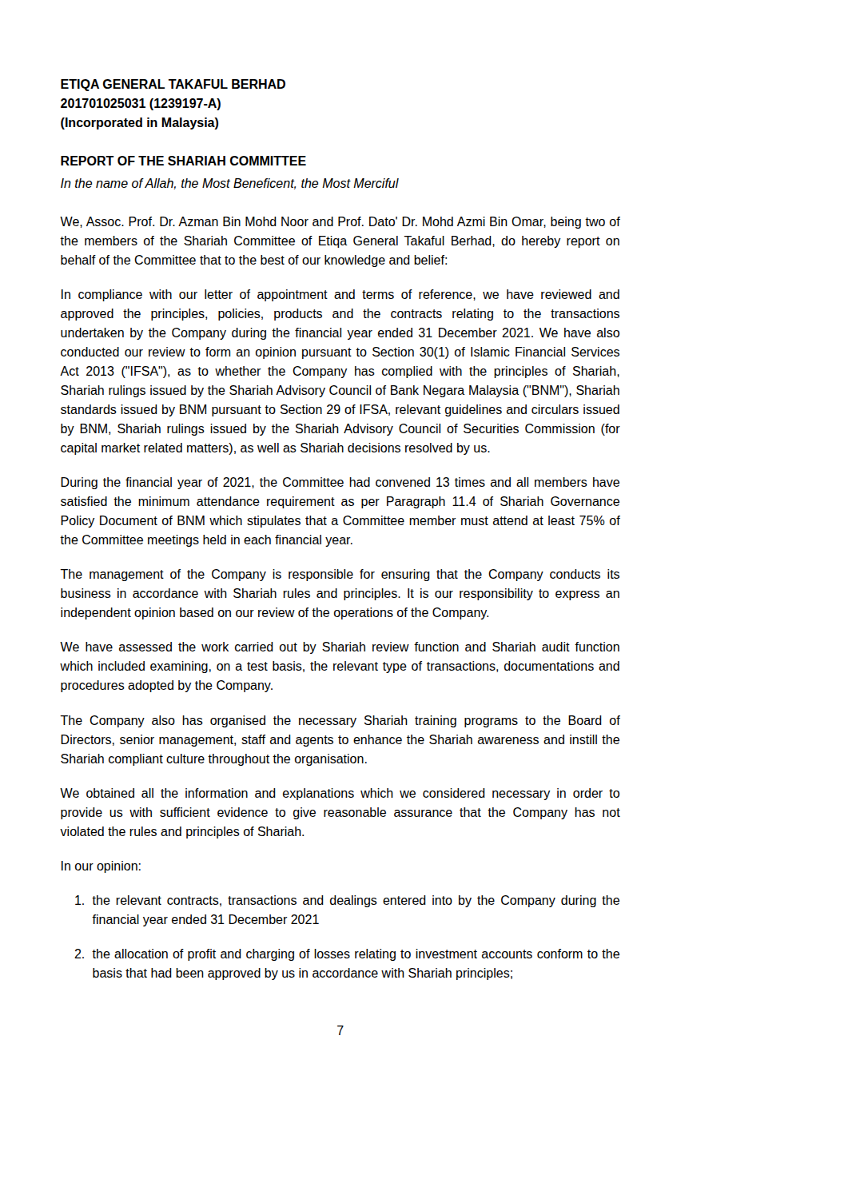ETIQA GENERAL TAKAFUL BERHAD
201701025031 (1239197-A)
(Incorporated in Malaysia)
Report of the Shariah Committee
In the name of Allah, the Most Beneficent, the Most Merciful
We, Assoc. Prof. Dr. Azman Bin Mohd Noor and Prof. Dato' Dr. Mohd Azmi Bin Omar, being two of the members of the Shariah Committee of Etiqa General Takaful Berhad, do hereby report on behalf of the Committee that to the best of our knowledge and belief:
In compliance with our letter of appointment and terms of reference, we have reviewed and approved the principles, policies, products and the contracts relating to the transactions undertaken by the Company during the financial year ended 31 December 2021. We have also conducted our review to form an opinion pursuant to Section 30(1) of Islamic Financial Services Act 2013 ("IFSA"), as to whether the Company has complied with the principles of Shariah, Shariah rulings issued by the Shariah Advisory Council of Bank Negara Malaysia ("BNM"), Shariah standards issued by BNM pursuant to Section 29 of IFSA, relevant guidelines and circulars issued by BNM, Shariah rulings issued by the Shariah Advisory Council of Securities Commission (for capital market related matters), as well as Shariah decisions resolved by us.
During the financial year of 2021, the Committee had convened 13 times and all members have satisfied the minimum attendance requirement as per Paragraph 11.4 of Shariah Governance Policy Document of BNM which stipulates that a Committee member must attend at least 75% of the Committee meetings held in each financial year.
The management of the Company is responsible for ensuring that the Company conducts its business in accordance with Shariah rules and principles. It is our responsibility to express an independent opinion based on our review of the operations of the Company.
We have assessed the work carried out by Shariah review function and Shariah audit function which included examining, on a test basis, the relevant type of transactions, documentations and procedures adopted by the Company.
The Company also has organised the necessary Shariah training programs to the Board of Directors, senior management, staff and agents to enhance the Shariah awareness and instill the Shariah compliant culture throughout the organisation.
We obtained all the information and explanations which we considered necessary in order to provide us with sufficient evidence to give reasonable assurance that the Company has not violated the rules and principles of Shariah.
In our opinion:
the relevant contracts, transactions and dealings entered into by the Company during the financial year ended 31 December 2021
the allocation of profit and charging of losses relating to investment accounts conform to the basis that had been approved by us in accordance with Shariah principles;
7